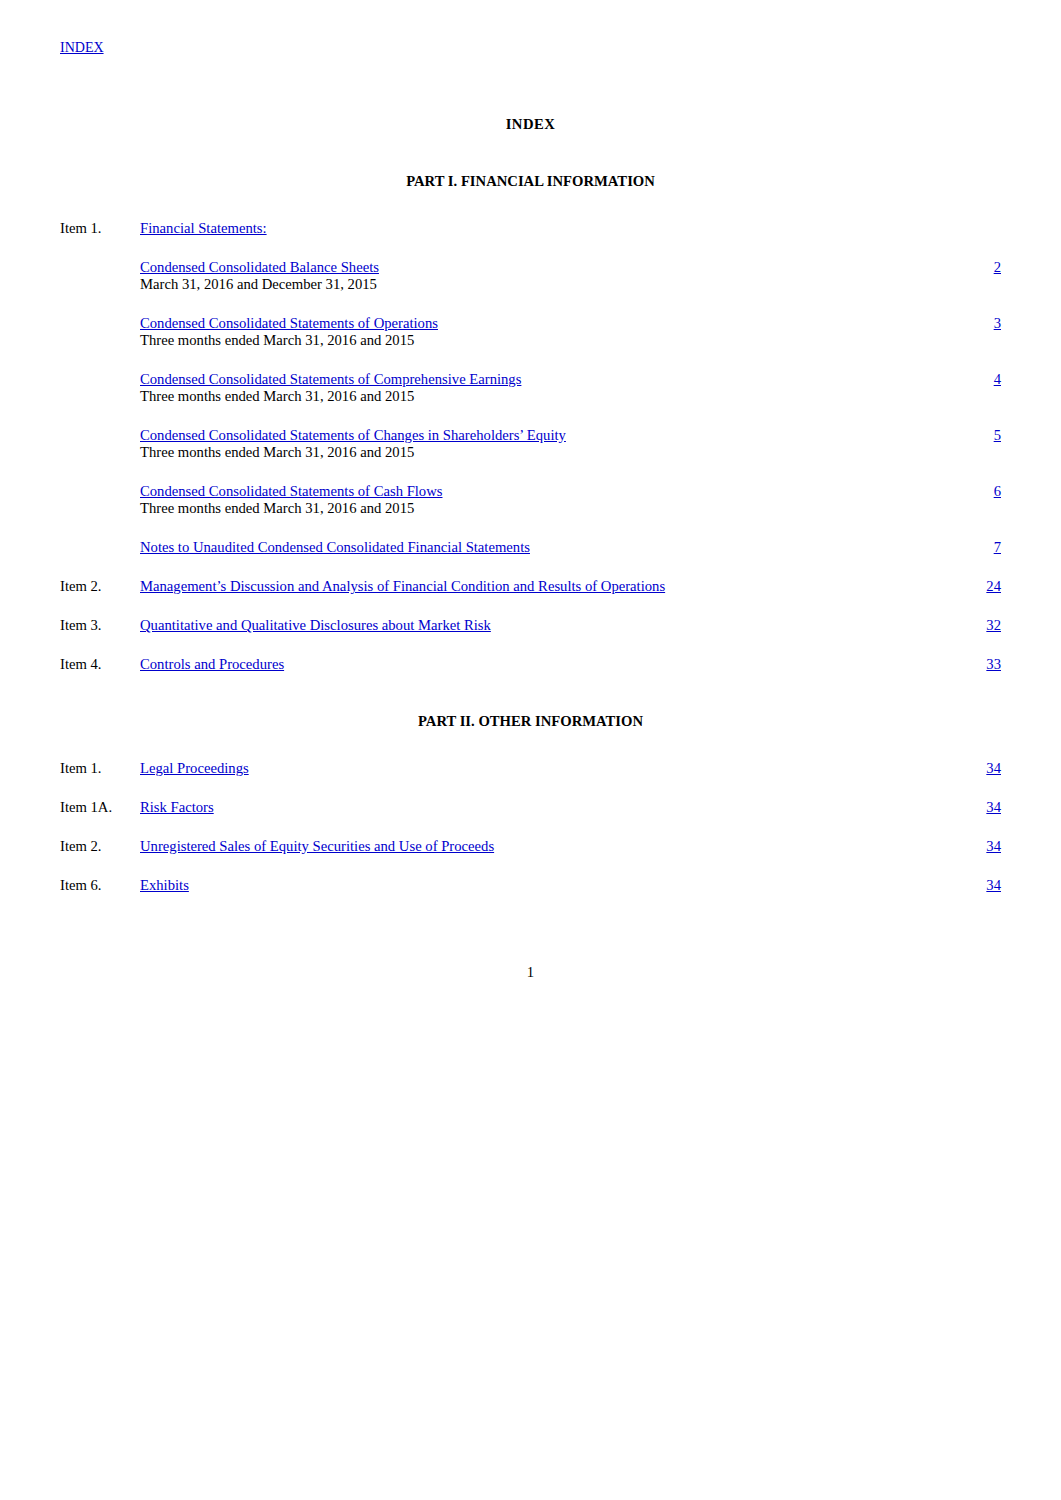INDEX
INDEX
PART I. FINANCIAL INFORMATION
| Item 1. | Financial Statements: | |
| | Condensed Consolidated Balance Sheets | 2 |
| | March 31, 2016 and December 31, 2015 | |
| | Condensed Consolidated Statements of Operations | 3 |
| | Three months ended March 31, 2016 and 2015 | |
| | Condensed Consolidated Statements of Comprehensive Earnings | 4 |
| | Three months ended March 31, 2016 and 2015 | |
| | Condensed Consolidated Statements of Changes in Shareholders’ Equity | 5 |
| | Three months ended March 31, 2016 and 2015 | |
| | Condensed Consolidated Statements of Cash Flows | 6 |
| | Three months ended March 31, 2016 and 2015 | |
| | Notes to Unaudited Condensed Consolidated Financial Statements | 7 |
| Item 2. | Management’s Discussion and Analysis of Financial Condition and Results of Operations | 24 |
| Item 3. | Quantitative and Qualitative Disclosures about Market Risk | 32 |
| Item 4. | Controls and Procedures | 33 |
PART II. OTHER INFORMATION
| Item 1. | Legal Proceedings | 34 |
| Item 1A. | Risk Factors | 34 |
| Item 2. | Unregistered Sales of Equity Securities and Use of Proceeds | 34 |
| Item 6. | Exhibits | 34 |
1